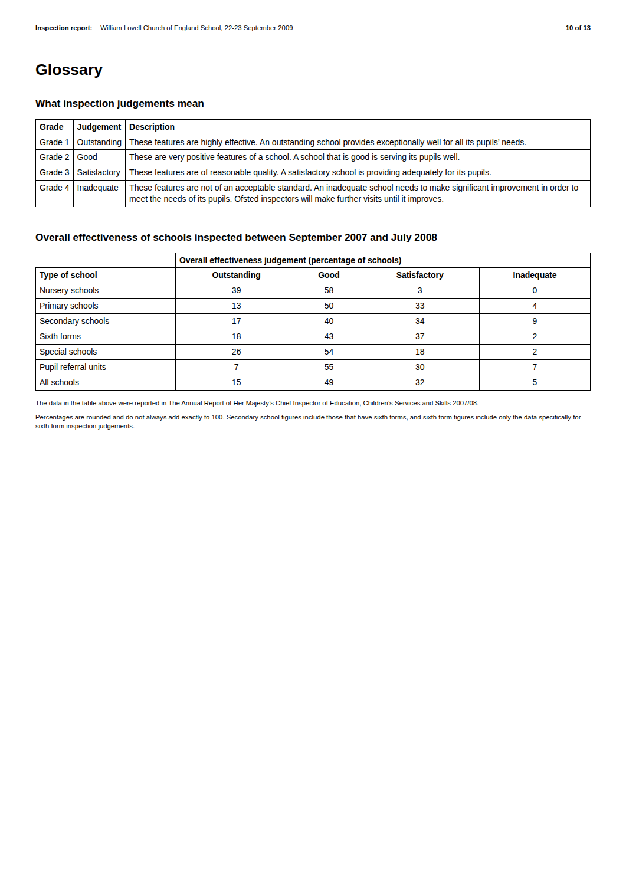Inspection report: William Lovell Church of England School, 22-23 September 2009
10 of 13
Glossary
What inspection judgements mean
| Grade | Judgement | Description |
| --- | --- | --- |
| Grade 1 | Outstanding | These features are highly effective. An outstanding school provides exceptionally well for all its pupils’ needs. |
| Grade 2 | Good | These are very positive features of a school. A school that is good is serving its pupils well. |
| Grade 3 | Satisfactory | These features are of reasonable quality. A satisfactory school is providing adequately for its pupils. |
| Grade 4 | Inadequate | These features are not of an acceptable standard. An inadequate school needs to make significant improvement in order to meet the needs of its pupils. Ofsted inspectors will make further visits until it improves. |
Overall effectiveness of schools inspected between September 2007 and July 2008
| | Overall effectiveness judgement (percentage of schools) |
| --- | --- |
| Type of school | Outstanding | Good | Satisfactory | Inadequate |
| Nursery schools | 39 | 58 | 3 | 0 |
| Primary schools | 13 | 50 | 33 | 4 |
| Secondary schools | 17 | 40 | 34 | 9 |
| Sixth forms | 18 | 43 | 37 | 2 |
| Special schools | 26 | 54 | 18 | 2 |
| Pupil referral units | 7 | 55 | 30 | 7 |
| All schools | 15 | 49 | 32 | 5 |
The data in the table above were reported in The Annual Report of Her Majesty’s Chief Inspector of Education, Children’s Services and Skills 2007/08.
Percentages are rounded and do not always add exactly to 100. Secondary school figures include those that have sixth forms, and sixth form figures include only the data specifically for sixth form inspection judgements.